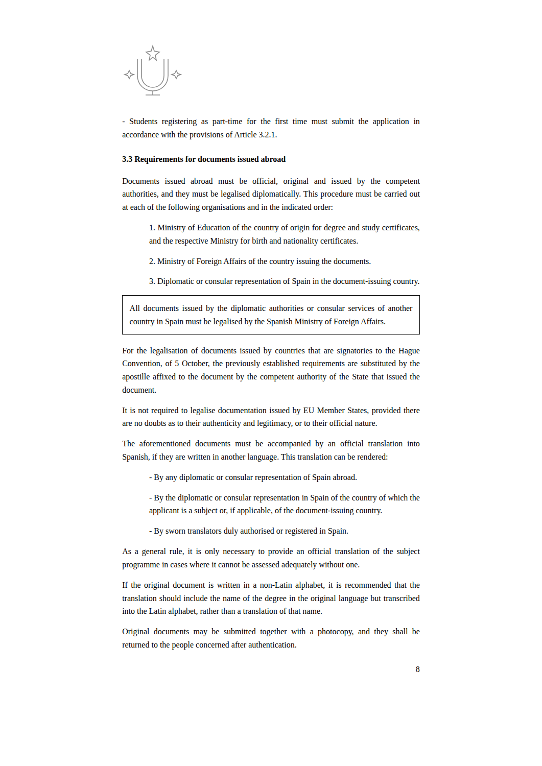- Students registering as part-time for the first time must submit the application in accordance with the provisions of Article 3.2.1.
3.3 Requirements for documents issued abroad
Documents issued abroad must be official, original and issued by the competent authorities, and they must be legalised diplomatically. This procedure must be carried out at each of the following organisations and in the indicated order:
1. Ministry of Education of the country of origin for degree and study certificates, and the respective Ministry for birth and nationality certificates.
2. Ministry of Foreign Affairs of the country issuing the documents.
3. Diplomatic or consular representation of Spain in the document-issuing country.
All documents issued by the diplomatic authorities or consular services of another country in Spain must be legalised by the Spanish Ministry of Foreign Affairs.
For the legalisation of documents issued by countries that are signatories to the Hague Convention, of 5 October, the previously established requirements are substituted by the apostille affixed to the document by the competent authority of the State that issued the document.
It is not required to legalise documentation issued by EU Member States, provided there are no doubts as to their authenticity and legitimacy, or to their official nature.
The aforementioned documents must be accompanied by an official translation into Spanish, if they are written in another language. This translation can be rendered:
- By any diplomatic or consular representation of Spain abroad.
- By the diplomatic or consular representation in Spain of the country of which the applicant is a subject or, if applicable, of the document-issuing country.
- By sworn translators duly authorised or registered in Spain.
As a general rule, it is only necessary to provide an official translation of the subject programme in cases where it cannot be assessed adequately without one.
If the original document is written in a non-Latin alphabet, it is recommended that the translation should include the name of the degree in the original language but transcribed into the Latin alphabet, rather than a translation of that name.
Original documents may be submitted together with a photocopy, and they shall be returned to the people concerned after authentication.
8